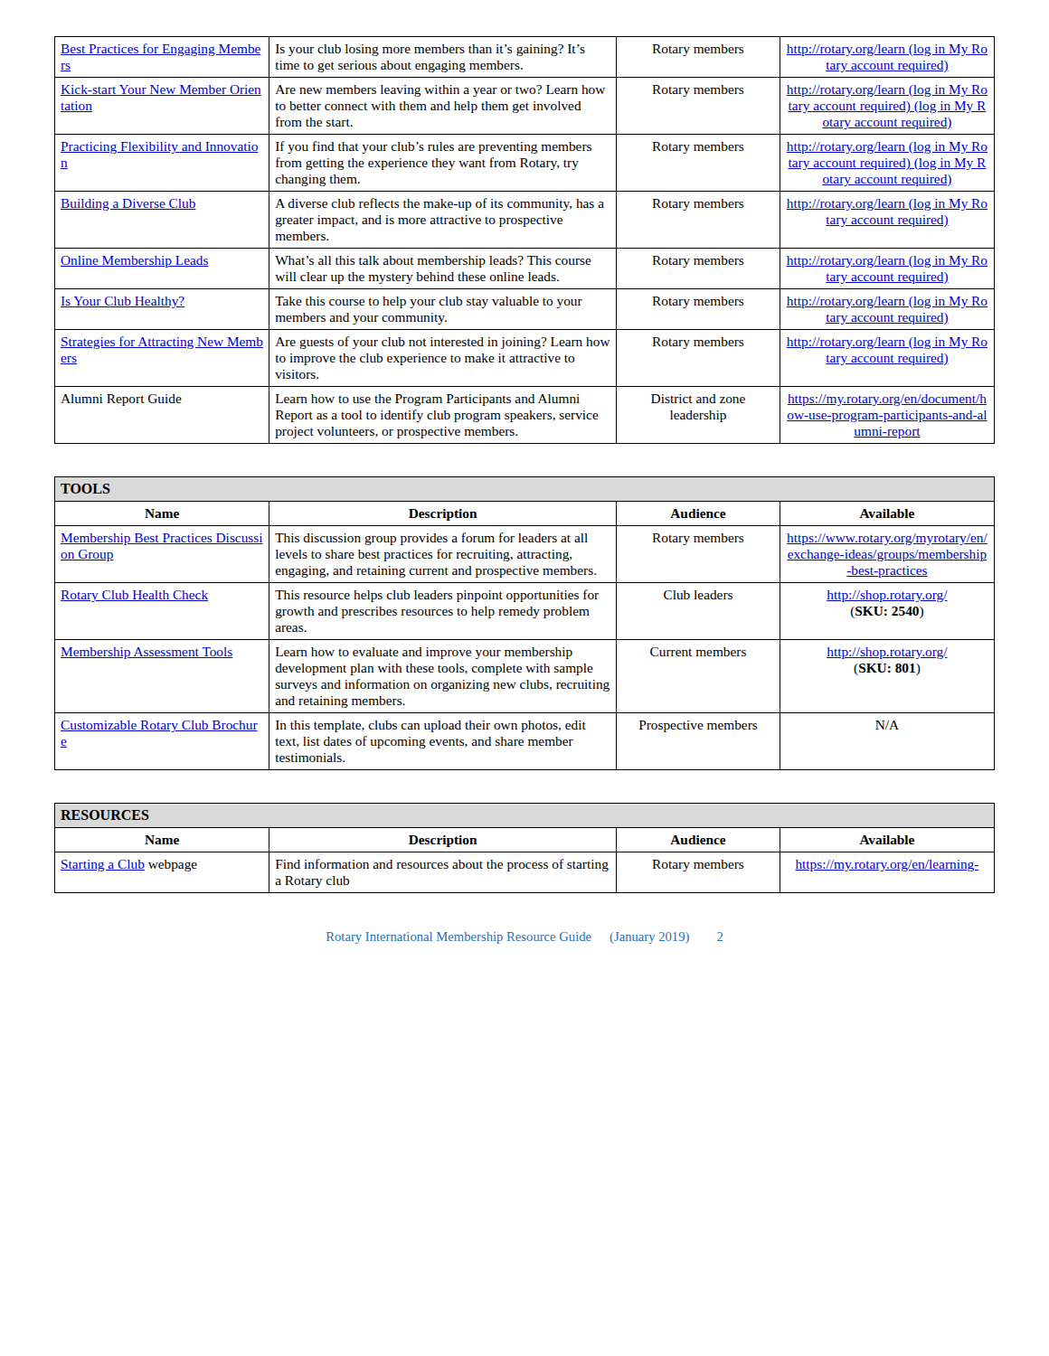| Best Practices for Engaging Members | Is your club losing more members than it’s gaining? It’s time to get serious about engaging members. | Rotary members | http://rotary.org/learn (log in My Rotary account required) |
| Kick-start Your New Member Orientation | Are new members leaving within a year or two? Learn how to better connect with them and help them get involved from the start. | Rotary members | http://rotary.org/learn (log in My Rotary account required) (log in My Rotary account required) |
| Practicing Flexibility and Innovation | If you find that your club’s rules are preventing members from getting the experience they want from Rotary, try changing them. | Rotary members | http://rotary.org/learn (log in My Rotary account required) (log in My Rotary account required) |
| Building a Diverse Club | A diverse club reflects the make-up of its community, has a greater impact, and is more attractive to prospective members. | Rotary members | http://rotary.org/learn (log in My Rotary account required) |
| Online Membership Leads | What’s all this talk about membership leads? This course will clear up the mystery behind these online leads. | Rotary members | http://rotary.org/learn (log in My Rotary account required) |
| Is Your Club Healthy? | Take this course to help your club stay valuable to your members and your community. | Rotary members | http://rotary.org/learn (log in My Rotary account required) |
| Strategies for Attracting New Members | Are guests of your club not interested in joining? Learn how to improve the club experience to make it attractive to visitors. | Rotary members | http://rotary.org/learn (log in My Rotary account required) |
| Alumni Report Guide | Learn how to use the Program Participants and Alumni Report as a tool to identify club program speakers, service project volunteers, or prospective members. | District and zone leadership | https://my.rotary.org/en/document/how-use-program-participants-and-alumni-report |
| TOOLS |
| Name | Description | Audience | Available |
| Membership Best Practices Discussion Group | This discussion group provides a forum for leaders at all levels to share best practices for recruiting, attracting, engaging, and retaining current and prospective members. | Rotary members | https://www.rotary.org/myrotary/en/exchange-ideas/groups/membership-best-practices |
| Rotary Club Health Check | This resource helps club leaders pinpoint opportunities for growth and prescribes resources to help remedy problem areas. | Club leaders | http://shop.rotary.org/ ( SKU: 2540 ) |
| Membership Assessment Tools | Learn how to evaluate and improve your membership development plan with these tools, complete with sample surveys and information on organizing new clubs, recruiting and retaining members. | Current members | http://shop.rotary.org/ ( SKU: 801 ) |
| Customizable Rotary Club Brochure | In this template, clubs can upload their own photos, edit text, list dates of upcoming events, and share member testimonials. | Prospective members | N/A |
| RESOURCES |
| Name | Description | Audience | Available |
| Starting a Club webpage | Find information and resources about the process of starting a Rotary club | Rotary members | https://my.rotary.org/en/learning- |
Rotary International Membership Resource Guide(January 2019) 2